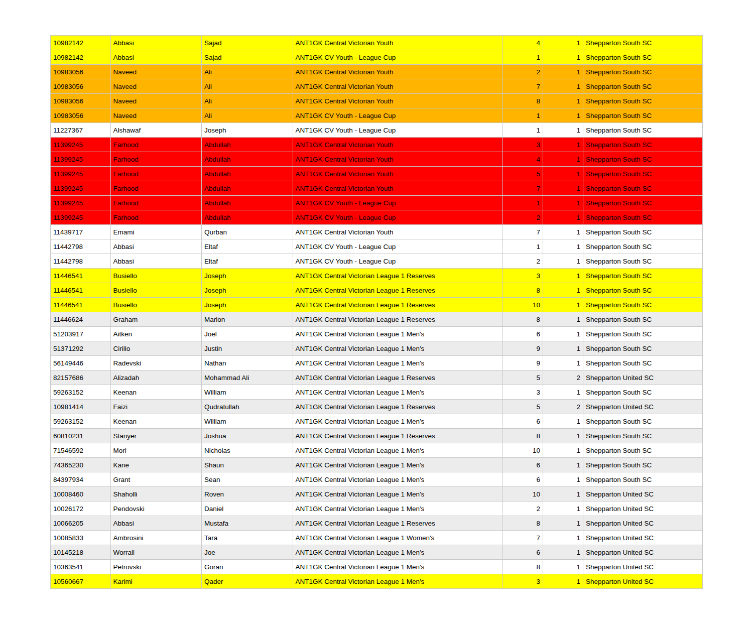| 10982142 | Abbasi | Sajad | ANT1GK Central Victorian Youth | 4 | 1 | Shepparton South SC |
| 10982142 | Abbasi | Sajad | ANT1GK CV Youth - League Cup | 1 | 1 | Shepparton South SC |
| 10983056 | Naveed | Ali | ANT1GK Central Victorian Youth | 2 | 1 | Shepparton South SC |
| 10983056 | Naveed | Ali | ANT1GK Central Victorian Youth | 7 | 1 | Shepparton South SC |
| 10983056 | Naveed | Ali | ANT1GK Central Victorian Youth | 8 | 1 | Shepparton South SC |
| 10983056 | Naveed | Ali | ANT1GK CV Youth - League Cup | 1 | 1 | Shepparton South SC |
| 11227367 | Alshawaf | Joseph | ANT1GK CV Youth - League Cup | 1 | 1 | Shepparton South SC |
| 11399245 | Farhood | Abdullah | ANT1GK Central Victorian Youth | 3 | 1 | Shepparton South SC |
| 11399245 | Farhood | Abdullah | ANT1GK Central Victorian Youth | 4 | 1 | Shepparton South SC |
| 11399245 | Farhood | Abdullah | ANT1GK Central Victorian Youth | 5 | 1 | Shepparton South SC |
| 11399245 | Farhood | Abdullah | ANT1GK Central Victorian Youth | 7 | 1 | Shepparton South SC |
| 11399245 | Farhood | Abdullah | ANT1GK CV Youth - League Cup | 1 | 1 | Shepparton South SC |
| 11399245 | Farhood | Abdullah | ANT1GK CV Youth - League Cup | 2 | 1 | Shepparton South SC |
| 11439717 | Emami | Qurban | ANT1GK Central Victorian Youth | 7 | 1 | Shepparton South SC |
| 11442798 | Abbasi | Eltaf | ANT1GK CV Youth - League Cup | 1 | 1 | Shepparton South SC |
| 11442798 | Abbasi | Eltaf | ANT1GK CV Youth - League Cup | 2 | 1 | Shepparton South SC |
| 11446541 | Busiello | Joseph | ANT1GK Central Victorian League 1 Reserves | 3 | 1 | Shepparton South SC |
| 11446541 | Busiello | Joseph | ANT1GK Central Victorian League 1 Reserves | 8 | 1 | Shepparton South SC |
| 11446541 | Busiello | Joseph | ANT1GK Central Victorian League 1 Reserves | 10 | 1 | Shepparton South SC |
| 11446624 | Graham | Marlon | ANT1GK Central Victorian League 1 Reserves | 8 | 1 | Shepparton South SC |
| 51203917 | Aitken | Joel | ANT1GK Central Victorian League 1 Men's | 6 | 1 | Shepparton South SC |
| 51371292 | Cirillo | Justin | ANT1GK Central Victorian League 1 Men's | 9 | 1 | Shepparton South SC |
| 56149446 | Radevski | Nathan | ANT1GK Central Victorian League 1 Men's | 9 | 1 | Shepparton South SC |
| 82157686 | Alizadah | Mohammad Ali | ANT1GK Central Victorian League 1 Reserves | 5 | 2 | Shepparton United SC |
| 59263152 | Keenan | William | ANT1GK Central Victorian League 1 Men's | 3 | 1 | Shepparton South SC |
| 10981414 | Faizi | Qudratullah | ANT1GK Central Victorian League 1 Reserves | 5 | 2 | Shepparton United SC |
| 59263152 | Keenan | William | ANT1GK Central Victorian League 1 Men's | 6 | 1 | Shepparton South SC |
| 60810231 | Stanyer | Joshua | ANT1GK Central Victorian League 1 Reserves | 8 | 1 | Shepparton South SC |
| 71546592 | Mori | Nicholas | ANT1GK Central Victorian League 1 Men's | 10 | 1 | Shepparton South SC |
| 74365230 | Kane | Shaun | ANT1GK Central Victorian League 1 Men's | 6 | 1 | Shepparton South SC |
| 84397934 | Grant | Sean | ANT1GK Central Victorian League 1 Men's | 6 | 1 | Shepparton South SC |
| 10008460 | Shaholli | Roven | ANT1GK Central Victorian League 1 Men's | 10 | 1 | Shepparton United SC |
| 10026172 | Pendovski | Daniel | ANT1GK Central Victorian League 1 Men's | 2 | 1 | Shepparton United SC |
| 10066205 | Abbasi | Mustafa | ANT1GK Central Victorian League 1 Reserves | 8 | 1 | Shepparton United SC |
| 10085833 | Ambrosini | Tara | ANT1GK Central Victorian League 1 Women's | 7 | 1 | Shepparton United SC |
| 10145218 | Worrall | Joe | ANT1GK Central Victorian League 1 Men's | 6 | 1 | Shepparton United SC |
| 10363541 | Petrovski | Goran | ANT1GK Central Victorian League 1 Men's | 8 | 1 | Shepparton United SC |
| 10560667 | Karimi | Qader | ANT1GK Central Victorian League 1 Men's | 3 | 1 | Shepparton United SC |